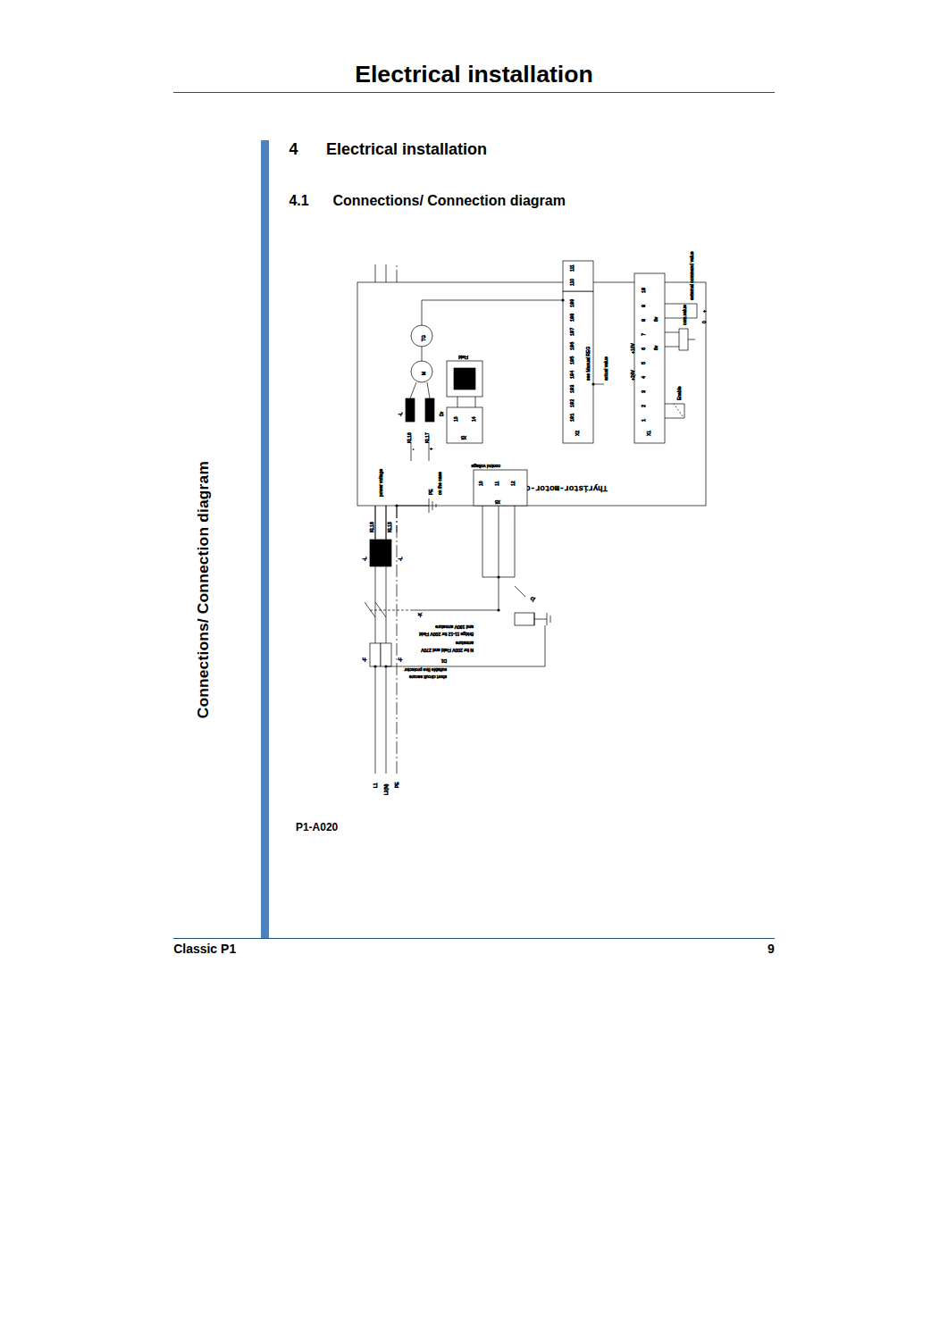Electrical installation
Connections/ Connection diagram
4 Electrical installation
4.1 Connections/ Connection diagram
L1 L2(N) PE -F -F -K -L -L KL16 KL15 Thyristor-motor-controller power voltage PE on the case X5 10 11 12 control voltage -Q short circuit secure suitable line protector D1 N for 200V Field and 270V armature Bridge 11-12 for 200V Field and 180V armature X2 101 102 103 104 105 106 107 108 109 see Manual REG 110 111 actual value X1 1 2 3 4 5 6 7 8 9 10 Enable +24V +10V com.value external command value + 0 8v 8v X5 13 14 Field KL18 KL17 - + -L Dr M TG
P1-A020
Classic P1 9